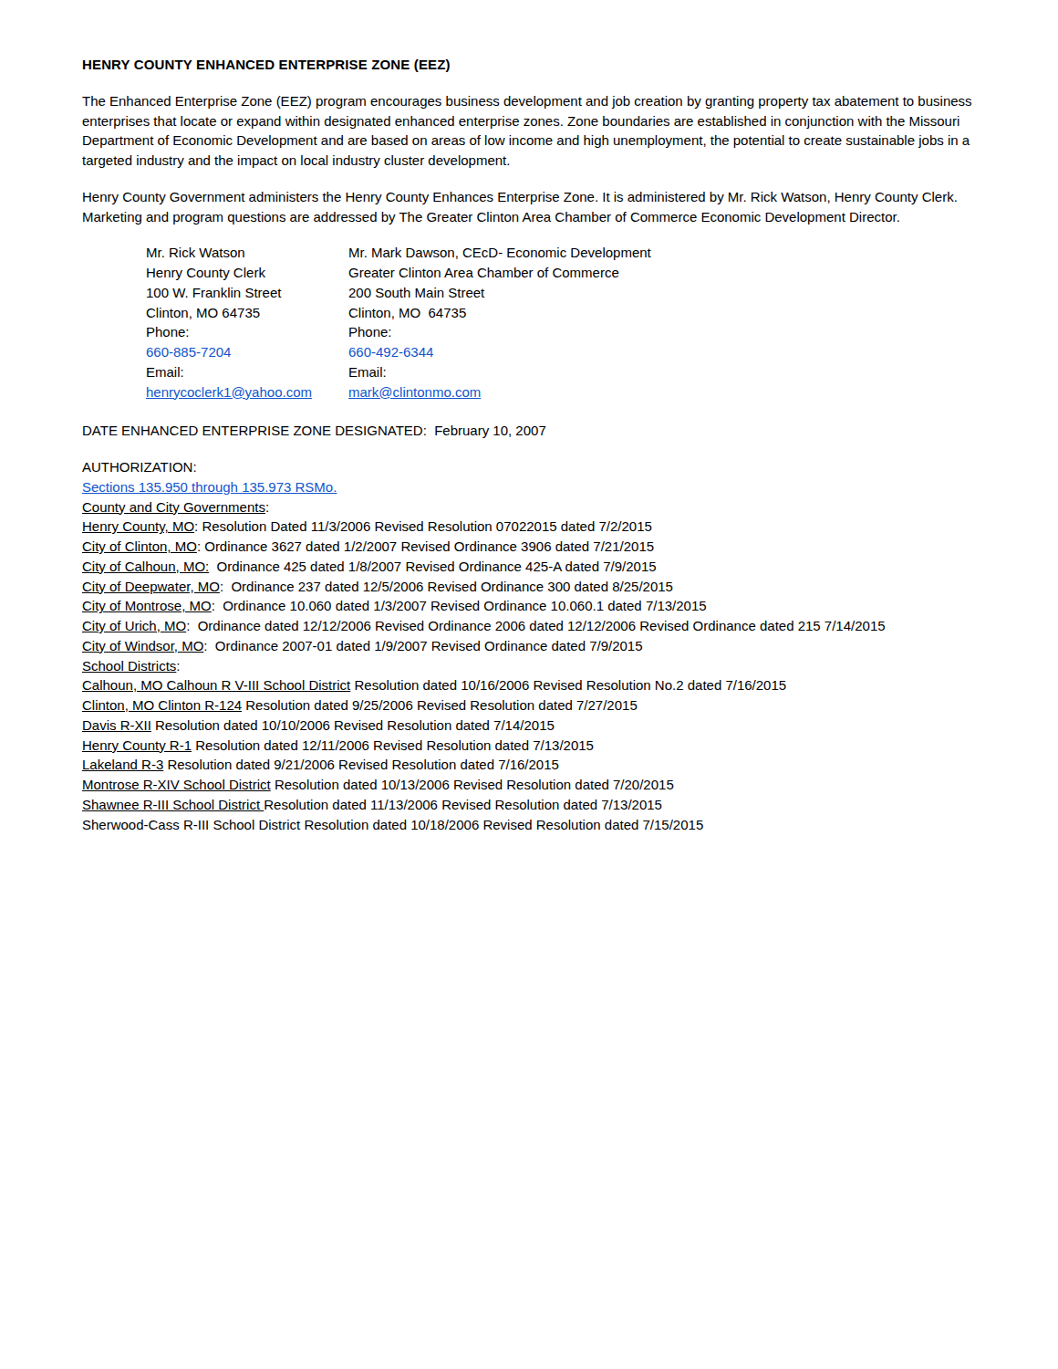HENRY COUNTY ENHANCED ENTERPRISE ZONE (EEZ)
The Enhanced Enterprise Zone (EEZ) program encourages business development and job creation by granting property tax abatement to business enterprises that locate or expand within designated enhanced enterprise zones. Zone boundaries are established in conjunction with the Missouri Department of Economic Development and are based on areas of low income and high unemployment, the potential to create sustainable jobs in a targeted industry and the impact on local industry cluster development.
Henry County Government administers the Henry County Enhances Enterprise Zone. It is administered by Mr. Rick Watson, Henry County Clerk. Marketing and program questions are addressed by The Greater Clinton Area Chamber of Commerce Economic Development Director.
| Mr. Rick Watson Henry County Clerk 100 W. Franklin Street Clinton, MO 64735 Phone: 660-885-7204 Email: henrycoclerk1@yahoo.com | Mr. Mark Dawson, CEcD- Economic Development Greater Clinton Area Chamber of Commerce 200 South Main Street Clinton, MO 64735 Phone: 660-492-6344 Email: mark@clintonmo.com |
DATE ENHANCED ENTERPRISE ZONE DESIGNATED: February 10, 2007
AUTHORIZATION:
Sections 135.950 through 135.973 RSMo.
County and City Governments:
Henry County, MO: Resolution Dated 11/3/2006 Revised Resolution 07022015 dated 7/2/2015
City of Clinton, MO: Ordinance 3627 dated 1/2/2007 Revised Ordinance 3906 dated 7/21/2015
City of Calhoun, MO: Ordinance 425 dated 1/8/2007 Revised Ordinance 425-A dated 7/9/2015
City of Deepwater, MO: Ordinance 237 dated 12/5/2006 Revised Ordinance 300 dated 8/25/2015
City of Montrose, MO: Ordinance 10.060 dated 1/3/2007 Revised Ordinance 10.060.1 dated 7/13/2015
City of Urich, MO: Ordinance dated 12/12/2006 Revised Ordinance 2006 dated 12/12/2006 Revised Ordinance dated 215 7/14/2015
City of Windsor, MO: Ordinance 2007-01 dated 1/9/2007 Revised Ordinance dated 7/9/2015
School Districts:
Calhoun, MO Calhoun R V-III School District Resolution dated 10/16/2006 Revised Resolution No.2 dated 7/16/2015
Clinton, MO Clinton R-124 Resolution dated 9/25/2006 Revised Resolution dated 7/27/2015
Davis R-XII Resolution dated 10/10/2006 Revised Resolution dated 7/14/2015
Henry County R-1 Resolution dated 12/11/2006 Revised Resolution dated 7/13/2015
Lakeland R-3 Resolution dated 9/21/2006 Revised Resolution dated 7/16/2015
Montrose R-XIV School District Resolution dated 10/13/2006 Revised Resolution dated 7/20/2015
Shawnee R-III School District Resolution dated 11/13/2006 Revised Resolution dated 7/13/2015
Sherwood-Cass R-III School District Resolution dated 10/18/2006 Revised Resolution dated 7/15/2015